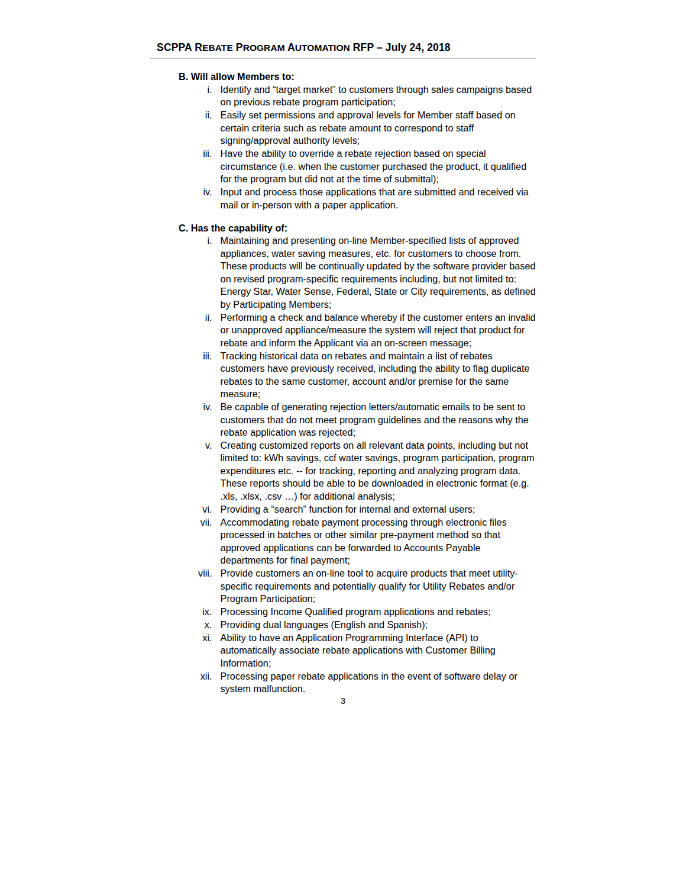SCPPA REBATE PROGRAM AUTOMATION RFP – July 24, 2018
Will allow Members to:
Identify and “target market” to customers through sales campaigns based on previous rebate program participation;
Easily set permissions and approval levels for Member staff based on certain criteria such as rebate amount to correspond to staff signing/approval authority levels;
Have the ability to override a rebate rejection based on special circumstance (i.e. when the customer purchased the product, it qualified for the program but did not at the time of submittal);
Input and process those applications that are submitted and received via mail or in-person with a paper application.
Has the capability of:
Maintaining and presenting on-line Member-specified lists of approved appliances, water saving measures, etc. for customers to choose from. These products will be continually updated by the software provider based on revised program-specific requirements including, but not limited to: Energy Star, Water Sense, Federal, State or City requirements, as defined by Participating Members;
Performing a check and balance whereby if the customer enters an invalid or unapproved appliance/measure the system will reject that product for rebate and inform the Applicant via an on-screen message;
Tracking historical data on rebates and maintain a list of rebates customers have previously received, including the ability to flag duplicate rebates to the same customer, account and/or premise for the same measure;
Be capable of generating rejection letters/automatic emails to be sent to customers that do not meet program guidelines and the reasons why the rebate application was rejected;
Creating customized reports on all relevant data points, including but not limited to: kWh savings, ccf water savings, program participation, program expenditures etc. -- for tracking, reporting and analyzing program data. These reports should be able to be downloaded in electronic format (e.g. .xls, .xlsx, .csv …) for additional analysis;
Providing a “search” function for internal and external users;
Accommodating rebate payment processing through electronic files processed in batches or other similar pre-payment method so that approved applications can be forwarded to Accounts Payable departments for final payment;
Provide customers an on-line tool to acquire products that meet utility-specific requirements and potentially qualify for Utility Rebates and/or Program Participation;
Processing Income Qualified program applications and rebates;
Providing dual languages (English and Spanish);
Ability to have an Application Programming Interface (API) to automatically associate rebate applications with Customer Billing Information;
Processing paper rebate applications in the event of software delay or system malfunction.
3